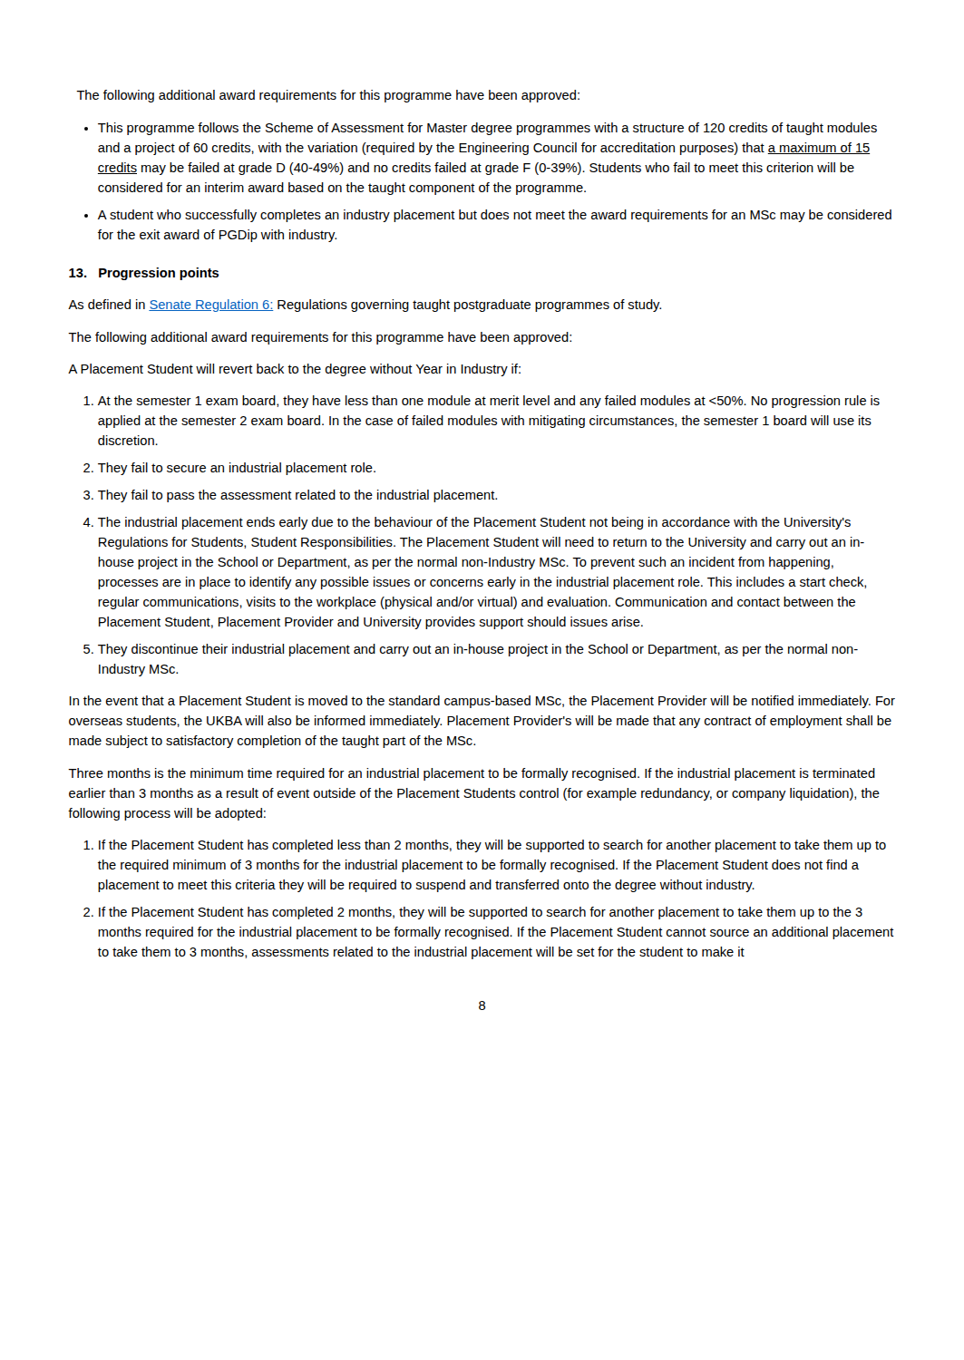The following additional award requirements for this programme have been approved:
This programme follows the Scheme of Assessment for Master degree programmes with a structure of 120 credits of taught modules and a project of 60 credits, with the variation (required by the Engineering Council for accreditation purposes) that a maximum of 15 credits may be failed at grade D (40-49%) and no credits failed at grade F (0-39%). Students who fail to meet this criterion will be considered for an interim award based on the taught component of the programme.
A student who successfully completes an industry placement but does not meet the award requirements for an MSc may be considered for the exit award of PGDip with industry.
13. Progression points
As defined in Senate Regulation 6: Regulations governing taught postgraduate programmes of study.
The following additional award requirements for this programme have been approved:
A Placement Student will revert back to the degree without Year in Industry if:
At the semester 1 exam board, they have less than one module at merit level and any failed modules at <50%. No progression rule is applied at the semester 2 exam board. In the case of failed modules with mitigating circumstances, the semester 1 board will use its discretion.
They fail to secure an industrial placement role.
They fail to pass the assessment related to the industrial placement.
The industrial placement ends early due to the behaviour of the Placement Student not being in accordance with the University's Regulations for Students, Student Responsibilities. The Placement Student will need to return to the University and carry out an in-house project in the School or Department, as per the normal non-Industry MSc. To prevent such an incident from happening, processes are in place to identify any possible issues or concerns early in the industrial placement role. This includes a start check, regular communications, visits to the workplace (physical and/or virtual) and evaluation. Communication and contact between the Placement Student, Placement Provider and University provides support should issues arise.
They discontinue their industrial placement and carry out an in-house project in the School or Department, as per the normal non-Industry MSc.
In the event that a Placement Student is moved to the standard campus-based MSc, the Placement Provider will be notified immediately. For overseas students, the UKBA will also be informed immediately. Placement Provider's will be made that any contract of employment shall be made subject to satisfactory completion of the taught part of the MSc.
Three months is the minimum time required for an industrial placement to be formally recognised. If the industrial placement is terminated earlier than 3 months as a result of event outside of the Placement Students control (for example redundancy, or company liquidation), the following process will be adopted:
If the Placement Student has completed less than 2 months, they will be supported to search for another placement to take them up to the required minimum of 3 months for the industrial placement to be formally recognised. If the Placement Student does not find a placement to meet this criteria they will be required to suspend and transferred onto the degree without industry.
If the Placement Student has completed 2 months, they will be supported to search for another placement to take them up to the 3 months required for the industrial placement to be formally recognised. If the Placement Student cannot source an additional placement to take them to 3 months, assessments related to the industrial placement will be set for the student to make it
8